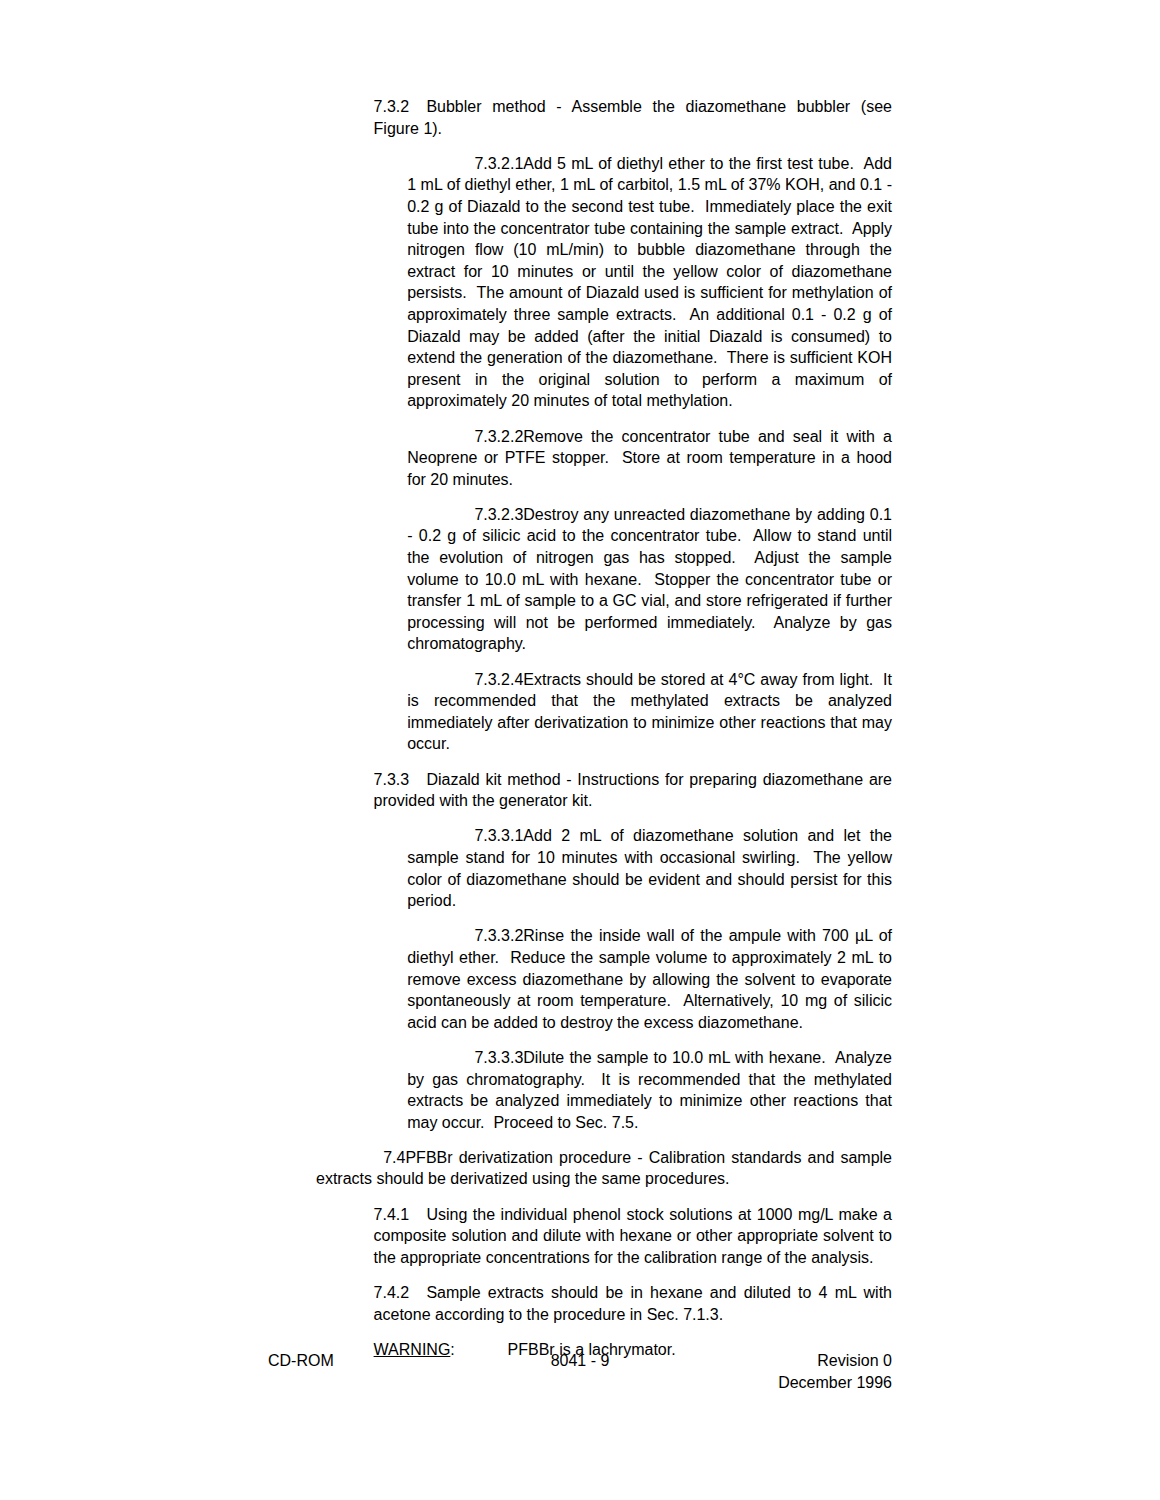7.3.2 Bubbler method - Assemble the diazomethane bubbler (see Figure 1).
7.3.2.1 Add 5 mL of diethyl ether to the first test tube. Add 1 mL of diethyl ether, 1 mL of carbitol, 1.5 mL of 37% KOH, and 0.1 - 0.2 g of Diazald to the second test tube. Immediately place the exit tube into the concentrator tube containing the sample extract. Apply nitrogen flow (10 mL/min) to bubble diazomethane through the extract for 10 minutes or until the yellow color of diazomethane persists. The amount of Diazald used is sufficient for methylation of approximately three sample extracts. An additional 0.1 - 0.2 g of Diazald may be added (after the initial Diazald is consumed) to extend the generation of the diazomethane. There is sufficient KOH present in the original solution to perform a maximum of approximately 20 minutes of total methylation.
7.3.2.2 Remove the concentrator tube and seal it with a Neoprene or PTFE stopper. Store at room temperature in a hood for 20 minutes.
7.3.2.3 Destroy any unreacted diazomethane by adding 0.1 - 0.2 g of silicic acid to the concentrator tube. Allow to stand until the evolution of nitrogen gas has stopped. Adjust the sample volume to 10.0 mL with hexane. Stopper the concentrator tube or transfer 1 mL of sample to a GC vial, and store refrigerated if further processing will not be performed immediately. Analyze by gas chromatography.
7.3.2.4 Extracts should be stored at 4°C away from light. It is recommended that the methylated extracts be analyzed immediately after derivatization to minimize other reactions that may occur.
7.3.3 Diazald kit method - Instructions for preparing diazomethane are provided with the generator kit.
7.3.3.1 Add 2 mL of diazomethane solution and let the sample stand for 10 minutes with occasional swirling. The yellow color of diazomethane should be evident and should persist for this period.
7.3.3.2 Rinse the inside wall of the ampule with 700 µL of diethyl ether. Reduce the sample volume to approximately 2 mL to remove excess diazomethane by allowing the solvent to evaporate spontaneously at room temperature. Alternatively, 10 mg of silicic acid can be added to destroy the excess diazomethane.
7.3.3.3 Dilute the sample to 10.0 mL with hexane. Analyze by gas chromatography. It is recommended that the methylated extracts be analyzed immediately to minimize other reactions that may occur. Proceed to Sec. 7.5.
7.4 PFBBr derivatization procedure - Calibration standards and sample extracts should be derivatized using the same procedures.
7.4.1 Using the individual phenol stock solutions at 1000 mg/L make a composite solution and dilute with hexane or other appropriate solvent to the appropriate concentrations for the calibration range of the analysis.
7.4.2 Sample extracts should be in hexane and diluted to 4 mL with acetone according to the procedure in Sec. 7.1.3.
WARNING:PFBBr is a lachrymator.
CD-ROM
8041 - 9
Revision 0
December 1996